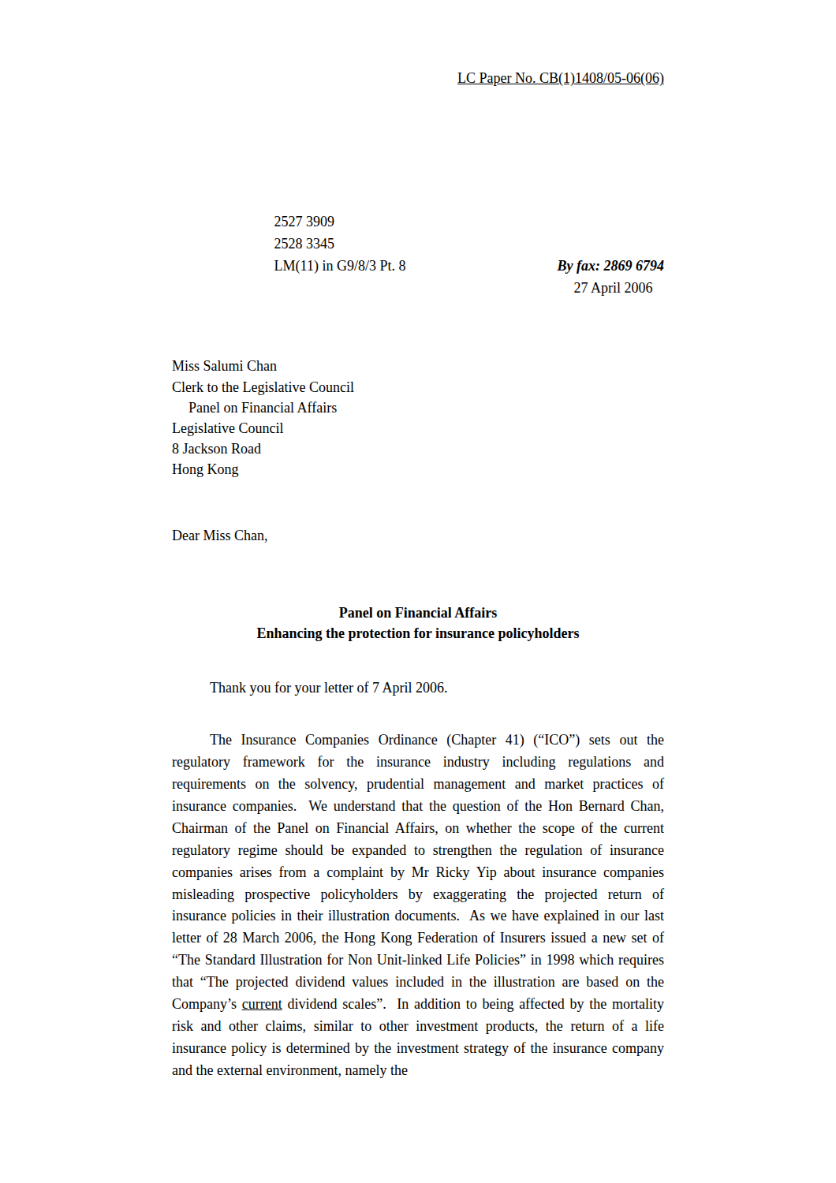LC Paper No. CB(1)1408/05-06(06)
2527 3909
2528 3345
LM(11) in G9/8/3 Pt. 8 By fax: 2869 6794
27 April 2006
Miss Salumi Chan
Clerk to the Legislative Council
Panel on Financial Affairs
Legislative Council
8 Jackson Road
Hong Kong
Dear Miss Chan,
Panel on Financial Affairs
Enhancing the protection for insurance policyholders
Thank you for your letter of 7 April 2006.
The Insurance Companies Ordinance (Chapter 41) (“ICO”) sets out the regulatory framework for the insurance industry including regulations and requirements on the solvency, prudential management and market practices of insurance companies. We understand that the question of the Hon Bernard Chan, Chairman of the Panel on Financial Affairs, on whether the scope of the current regulatory regime should be expanded to strengthen the regulation of insurance companies arises from a complaint by Mr Ricky Yip about insurance companies misleading prospective policyholders by exaggerating the projected return of insurance policies in their illustration documents. As we have explained in our last letter of 28 March 2006, the Hong Kong Federation of Insurers issued a new set of “The Standard Illustration for Non Unit-linked Life Policies” in 1998 which requires that “The projected dividend values included in the illustration are based on the Company’s current dividend scales”. In addition to being affected by the mortality risk and other claims, similar to other investment products, the return of a life insurance policy is determined by the investment strategy of the insurance company and the external environment, namely the